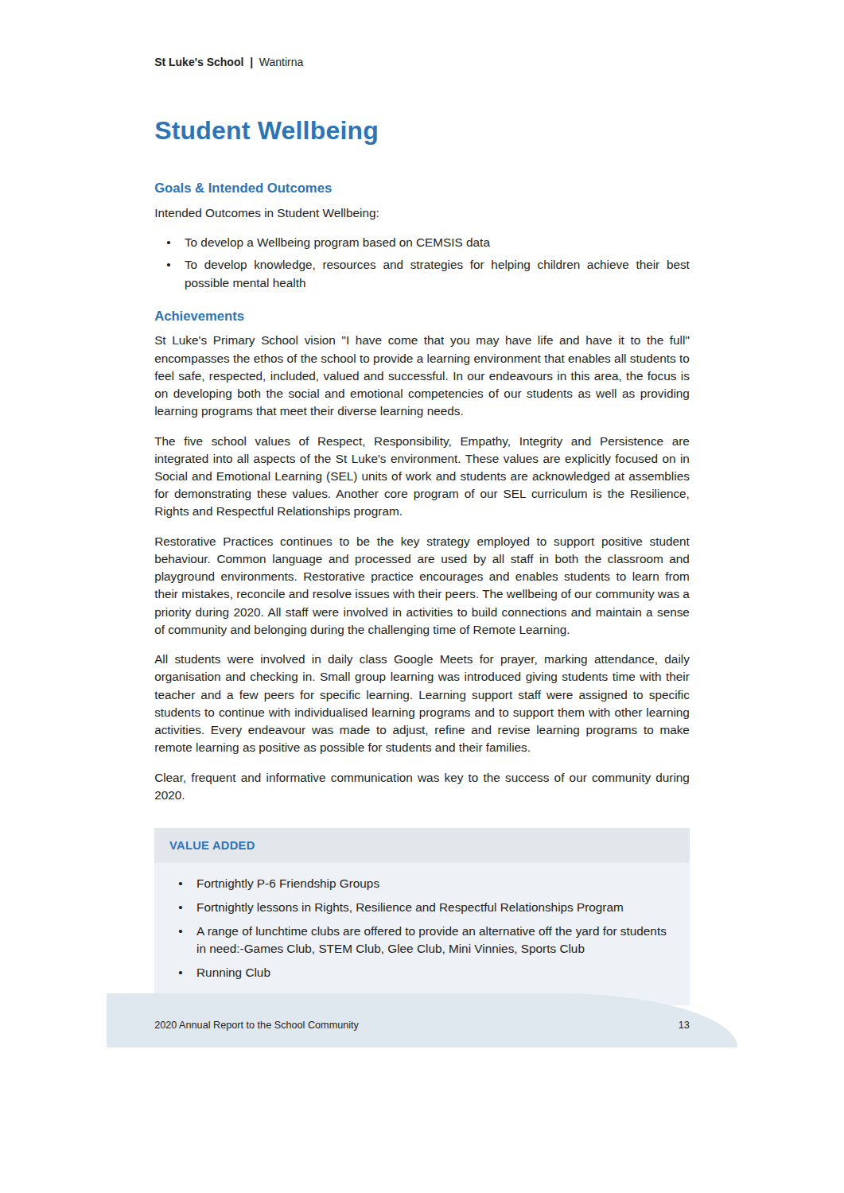St Luke's School | Wantirna
Student Wellbeing
Goals & Intended Outcomes
Intended Outcomes in Student Wellbeing:
To develop a Wellbeing program based on CEMSIS data
To develop knowledge, resources and strategies for helping children achieve their best possible mental health
Achievements
St Luke's Primary School vision "I have come that you may have life and have it to the full" encompasses the ethos of the school to provide a learning environment that enables all students to feel safe, respected, included, valued and successful. In our endeavours in this area, the focus is on developing both the social and emotional competencies of our students as well as providing learning programs that meet their diverse learning needs.
The five school values of Respect, Responsibility, Empathy, Integrity and Persistence are integrated into all aspects of the St Luke's environment. These values are explicitly focused on in Social and Emotional Learning (SEL) units of work and students are acknowledged at assemblies for demonstrating these values. Another core program of our SEL curriculum is the Resilience, Rights and Respectful Relationships program.
Restorative Practices continues to be the key strategy employed to support positive student behaviour. Common language and processed are used by all staff in both the classroom and playground environments. Restorative practice encourages and enables students to learn from their mistakes, reconcile and resolve issues with their peers. The wellbeing of our community was a priority during 2020. All staff were involved in activities to build connections and maintain a sense of community and belonging during the challenging time of Remote Learning.
All students were involved in daily class Google Meets for prayer, marking attendance, daily organisation and checking in. Small group learning was introduced giving students time with their teacher and a few peers for specific learning. Learning support staff were assigned to specific students to continue with individualised learning programs and to support them with other learning activities. Every endeavour was made to adjust, refine and revise learning programs to make remote learning as positive as possible for students and their families.
Clear, frequent and informative communication was key to the success of our community during 2020.
VALUE ADDED
Fortnightly P-6 Friendship Groups
Fortnightly lessons in Rights, Resilience and Respectful Relationships Program
A range of lunchtime clubs are offered to provide an alternative off the yard for students in need:-Games Club, STEM Club, Glee Club, Mini Vinnies, Sports Club
Running Club
2020 Annual Report to the School Community
13